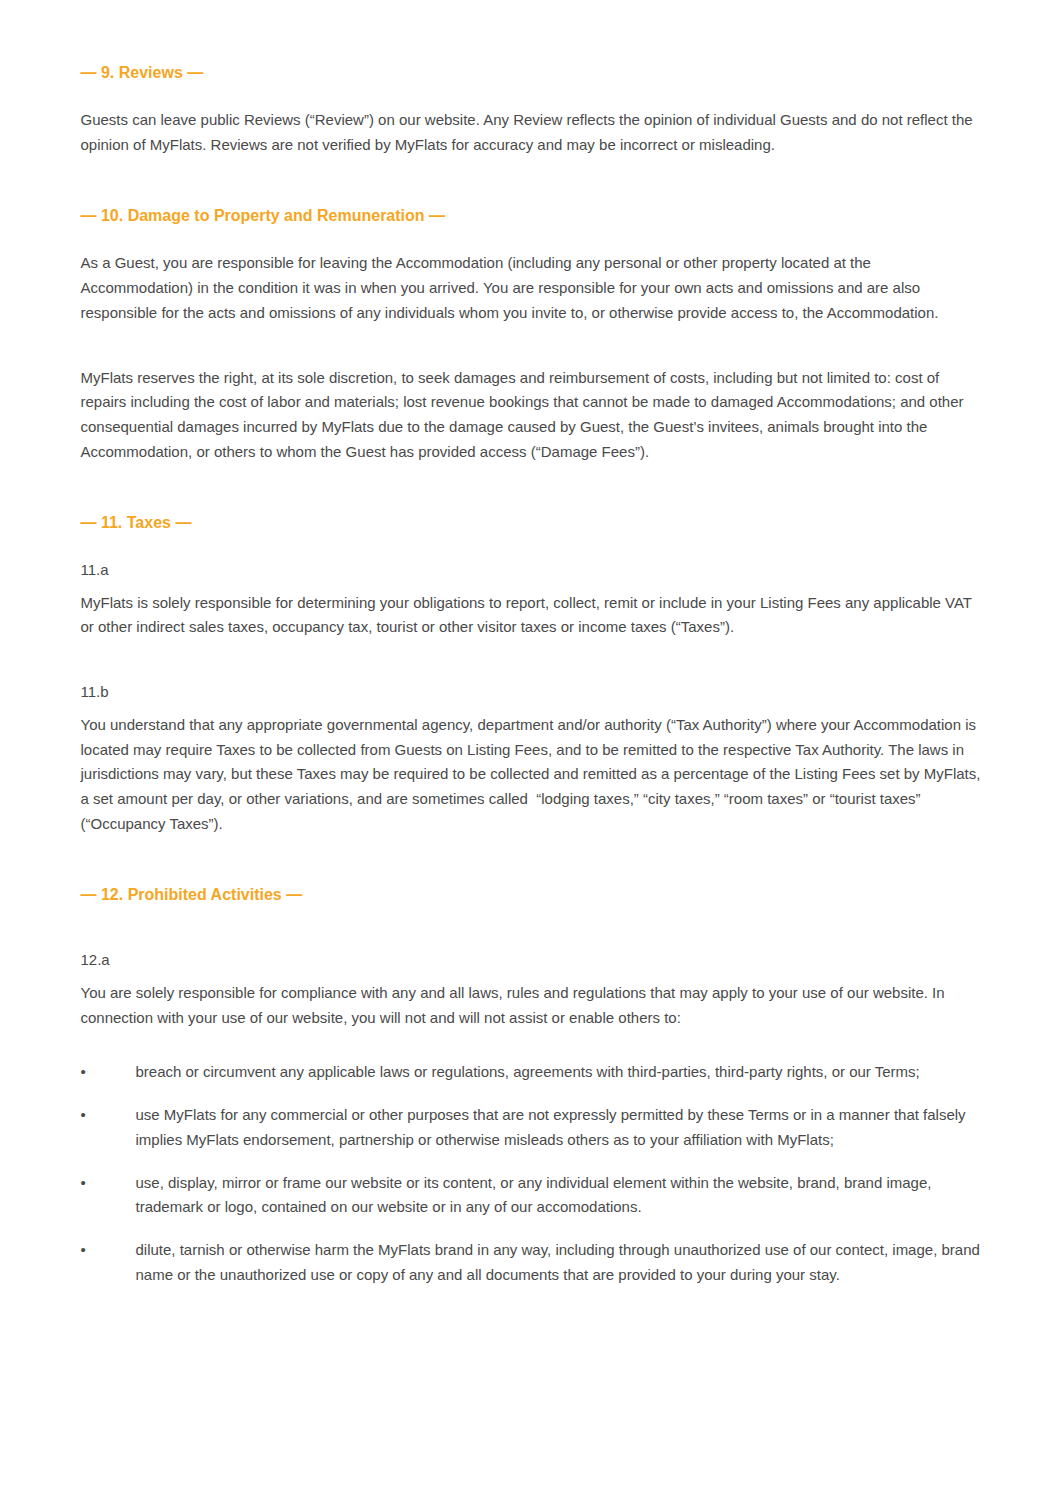— 9. Reviews —
Guests can leave public Reviews (“Review”) on our website. Any Review reflects the opinion of individual Guests and do not reflect the opinion of MyFlats. Reviews are not verified by MyFlats for accuracy and may be incorrect or misleading.
— 10. Damage to Property and Remuneration —
As a Guest, you are responsible for leaving the Accommodation (including any personal or other property located at the Accommodation) in the condition it was in when you arrived. You are responsible for your own acts and omissions and are also responsible for the acts and omissions of any individuals whom you invite to, or otherwise provide access to, the Accommodation.
MyFlats reserves the right, at its sole discretion, to seek damages and reimbursement of costs, including but not limited to: cost of repairs including the cost of labor and materials; lost revenue bookings that cannot be made to damaged Accommodations; and other consequential damages incurred by MyFlats due to the damage caused by Guest, the Guest’s invitees, animals brought into the Accommodation, or others to whom the Guest has provided access (“Damage Fees”).
— 11. Taxes —
11.a
MyFlats is solely responsible for determining your obligations to report, collect, remit or include in your Listing Fees any applicable VAT or other indirect sales taxes, occupancy tax, tourist or other visitor taxes or income taxes (“Taxes”).
11.b
You understand that any appropriate governmental agency, department and/or authority (“Tax Authority”) where your Accommodation is located may require Taxes to be collected from Guests on Listing Fees, and to be remitted to the respective Tax Authority. The laws in jurisdictions may vary, but these Taxes may be required to be collected and remitted as a percentage of the Listing Fees set by MyFlats, a set amount per day, or other variations, and are sometimes called “lodging taxes,” “city taxes,” “room taxes” or “tourist taxes” (“Occupancy Taxes”).
— 12. Prohibited Activities —
12.a
You are solely responsible for compliance with any and all laws, rules and regulations that may apply to your use of our website. In connection with your use of our website, you will not and will not assist or enable others to:
breach or circumvent any applicable laws or regulations, agreements with third-parties, third-party rights, or our Terms;
use MyFlats for any commercial or other purposes that are not expressly permitted by these Terms or in a manner that falsely implies MyFlats endorsement, partnership or otherwise misleads others as to your affiliation with MyFlats;
use, display, mirror or frame our website or its content, or any individual element within the website, brand, brand image, trademark or logo, contained on our website or in any of our accomodations.
dilute, tarnish or otherwise harm the MyFlats brand in any way, including through unauthorized use of our contect, image, brand name or the unauthorized use or copy of any and all documents that are provided to your during your stay.